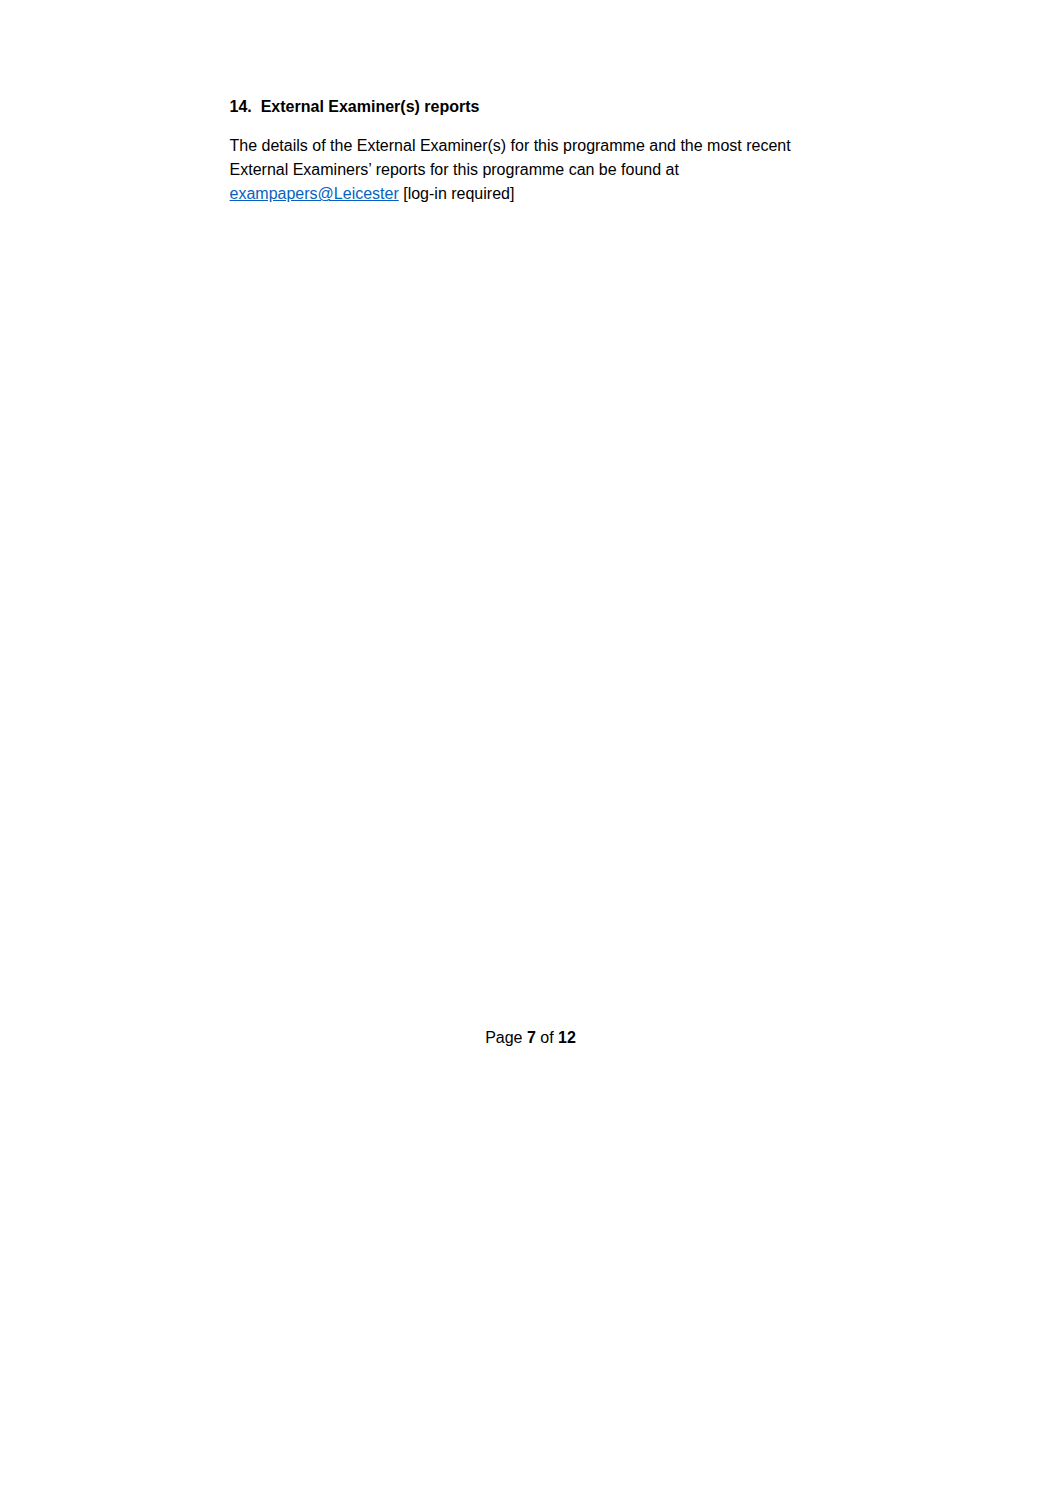14. External Examiner(s) reports
The details of the External Examiner(s) for this programme and the most recent External Examiners’ reports for this programme can be found at exampapers@Leicester [log-in required]
Page 7 of 12